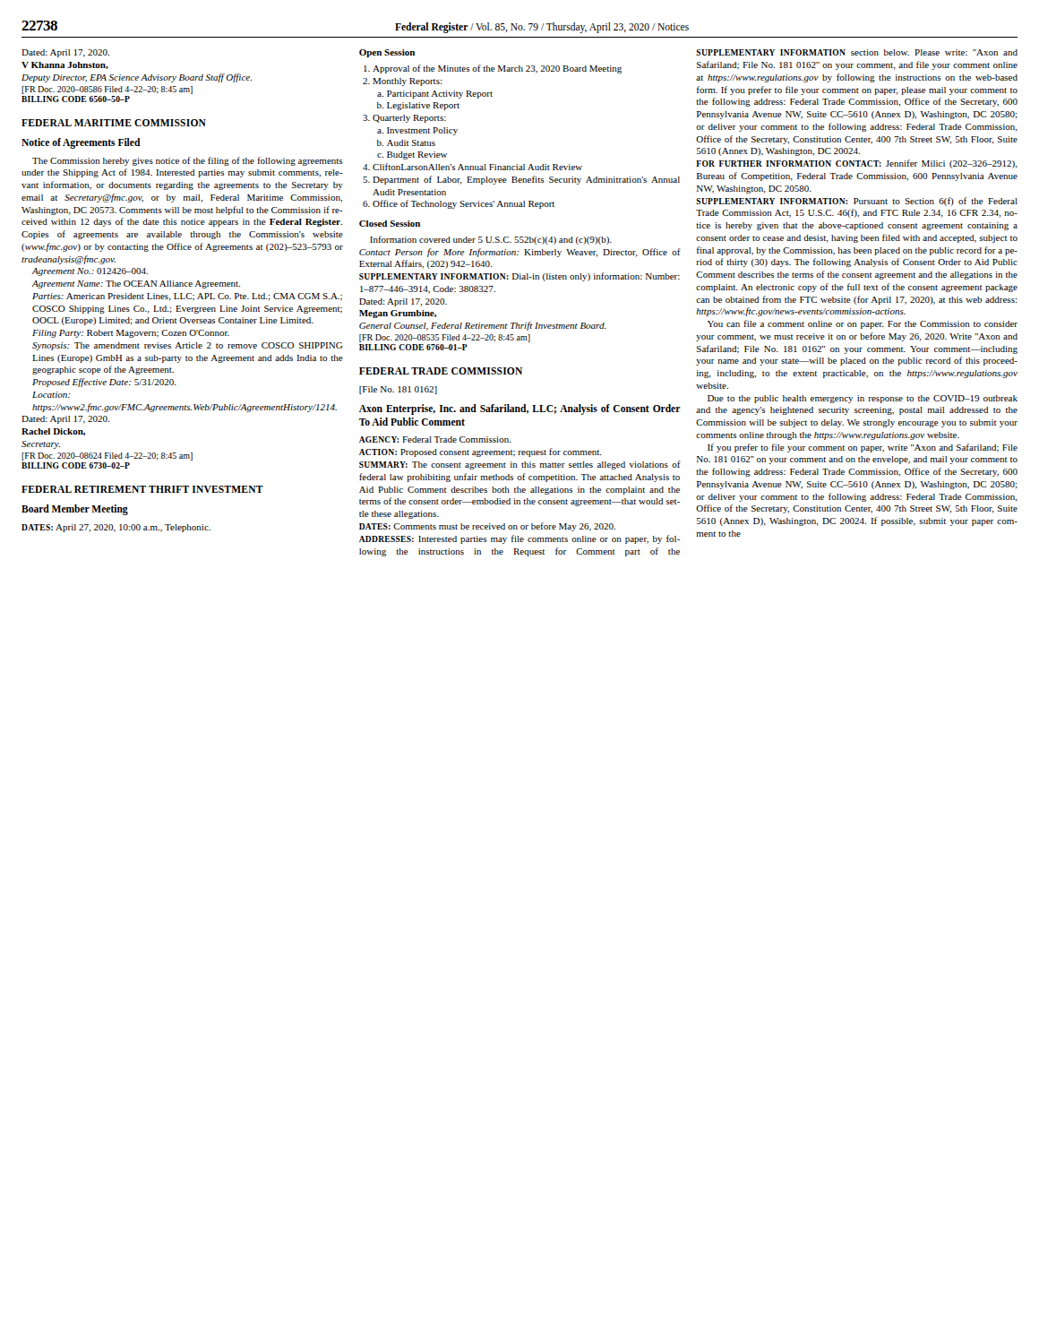22738
Federal Register / Vol. 85, No. 79 / Thursday, April 23, 2020 / Notices
Dated: April 17, 2020.
V Khanna Johnston,
Deputy Director, EPA Science Advisory Board Staff Office.
[FR Doc. 2020–08586 Filed 4–22–20; 8:45 am]
BILLING CODE 6560–50–P
FEDERAL MARITIME COMMISSION
Notice of Agreements Filed
The Commission hereby gives notice of the filing of the following agreements under the Shipping Act of 1984. Interested parties may submit comments, relevant information, or documents regarding the agreements to the Secretary by email at Secretary@fmc.gov, or by mail, Federal Maritime Commission, Washington, DC 20573. Comments will be most helpful to the Commission if received within 12 days of the date this notice appears in the Federal Register. Copies of agreements are available through the Commission's website (www.fmc.gov) or by contacting the Office of Agreements at (202)–523–5793 or tradeanalysis@fmc.gov.
Agreement No.: 012426–004.
Agreement Name: The OCEAN Alliance Agreement.
Parties: American President Lines, LLC; APL Co. Pte. Ltd.; CMA CGM S.A.; COSCO Shipping Lines Co., Ltd.; Evergreen Line Joint Service Agreement; OOCL (Europe) Limited; and Orient Overseas Container Line Limited.
Filing Party: Robert Magovern; Cozen O'Connor.
Synopsis: The amendment revises Article 2 to remove COSCO SHIPPING Lines (Europe) GmbH as a sub-party to the Agreement and adds India to the geographic scope of the Agreement.
Proposed Effective Date: 5/31/2020.
Location: https://www2.fmc.gov/FMC.Agreements.Web/Public/AgreementHistory/1214.
Dated: April 17, 2020.
Rachel Dickon,
Secretary.
[FR Doc. 2020–08624 Filed 4–22–20; 8:45 am]
BILLING CODE 6730–02–P
FEDERAL RETIREMENT THRIFT INVESTMENT
Board Member Meeting
DATES: April 27, 2020, 10:00 a.m., Telephonic.
Open Session
Approval of the Minutes of the March 23, 2020 Board Meeting
Monthly Reports:
Participant Activity Report
Legislative Report
Quarterly Reports:
Investment Policy
Audit Status
Budget Review
CliftonLarsonAllen's Annual Financial Audit Review
Department of Labor, Employee Benefits Security Adminitration's Annual Audit Presentation
Office of Technology Services' Annual Report
Closed Session
Information covered under 5 U.S.C. 552b(c)(4) and (c)(9)(b).
Contact Person for More Information: Kimberly Weaver, Director, Office of External Affairs, (202) 942–1640.
SUPPLEMENTARY INFORMATION: Dial-in (listen only) information: Number: 1–877–446–3914, Code: 3808327.
Dated: April 17, 2020.
Megan Grumbine,
General Counsel, Federal Retirement Thrift Investment Board.
[FR Doc. 2020–08535 Filed 4–22–20; 8:45 am]
BILLING CODE 6760–01–P
FEDERAL TRADE COMMISSION
[File No. 181 0162]
Axon Enterprise, Inc. and Safariland, LLC; Analysis of Consent Order To Aid Public Comment
AGENCY: Federal Trade Commission.
ACTION: Proposed consent agreement; request for comment.
SUMMARY: The consent agreement in this matter settles alleged violations of federal law prohibiting unfair methods of competition. The attached Analysis to Aid Public Comment describes both the allegations in the complaint and the terms of the consent order—embodied in the consent agreement—that would settle these allegations.
DATES: Comments must be received on or before May 26, 2020.
ADDRESSES: Interested parties may file comments online or on paper, by following the instructions in the Request for Comment part of the SUPPLEMENTARY INFORMATION section below. Please write: ''Axon and Safariland; File No. 181 0162'' on your comment, and file your comment online at https://www.regulations.gov by following the instructions on the web-based form. If you prefer to file your comment on paper, please mail your comment to the following address: Federal Trade Commission, Office of the Secretary, 600 Pennsylvania Avenue NW, Suite CC–5610 (Annex D), Washington, DC 20580; or deliver your comment to the following address: Federal Trade Commission, Office of the Secretary, Constitution Center, 400 7th Street SW, 5th Floor, Suite 5610 (Annex D), Washington, DC 20024.
FOR FURTHER INFORMATION CONTACT: Jennifer Milici (202–326–2912), Bureau of Competition, Federal Trade Commission, 600 Pennsylvania Avenue NW, Washington, DC 20580.
SUPPLEMENTARY INFORMATION: Pursuant to Section 6(f) of the Federal Trade Commission Act, 15 U.S.C. 46(f), and FTC Rule 2.34, 16 CFR 2.34, notice is hereby given that the above-captioned consent agreement containing a consent order to cease and desist, having been filed with and accepted, subject to final approval, by the Commission, has been placed on the public record for a period of thirty (30) days. The following Analysis of Consent Order to Aid Public Comment describes the terms of the consent agreement and the allegations in the complaint. An electronic copy of the full text of the consent agreement package can be obtained from the FTC website (for April 17, 2020), at this web address: https://www.ftc.gov/news-events/commission-actions.
You can file a comment online or on paper. For the Commission to consider your comment, we must receive it on or before May 26, 2020. Write ''Axon and Safariland; File No. 181 0162'' on your comment. Your comment—including your name and your state—will be placed on the public record of this proceeding, including, to the extent practicable, on the https://www.regulations.gov website.
Due to the public health emergency in response to the COVID–19 outbreak and the agency's heightened security screening, postal mail addressed to the Commission will be subject to delay. We strongly encourage you to submit your comments online through the https://www.regulations.gov website.
If you prefer to file your comment on paper, write ''Axon and Safariland; File No. 181 0162'' on your comment and on the envelope, and mail your comment to the following address: Federal Trade Commission, Office of the Secretary, 600 Pennsylvania Avenue NW, Suite CC–5610 (Annex D), Washington, DC 20580; or deliver your comment to the following address: Federal Trade Commission, Office of the Secretary, Constitution Center, 400 7th Street SW, 5th Floor, Suite 5610 (Annex D), Washington, DC 20024. If possible, submit your paper comment to the